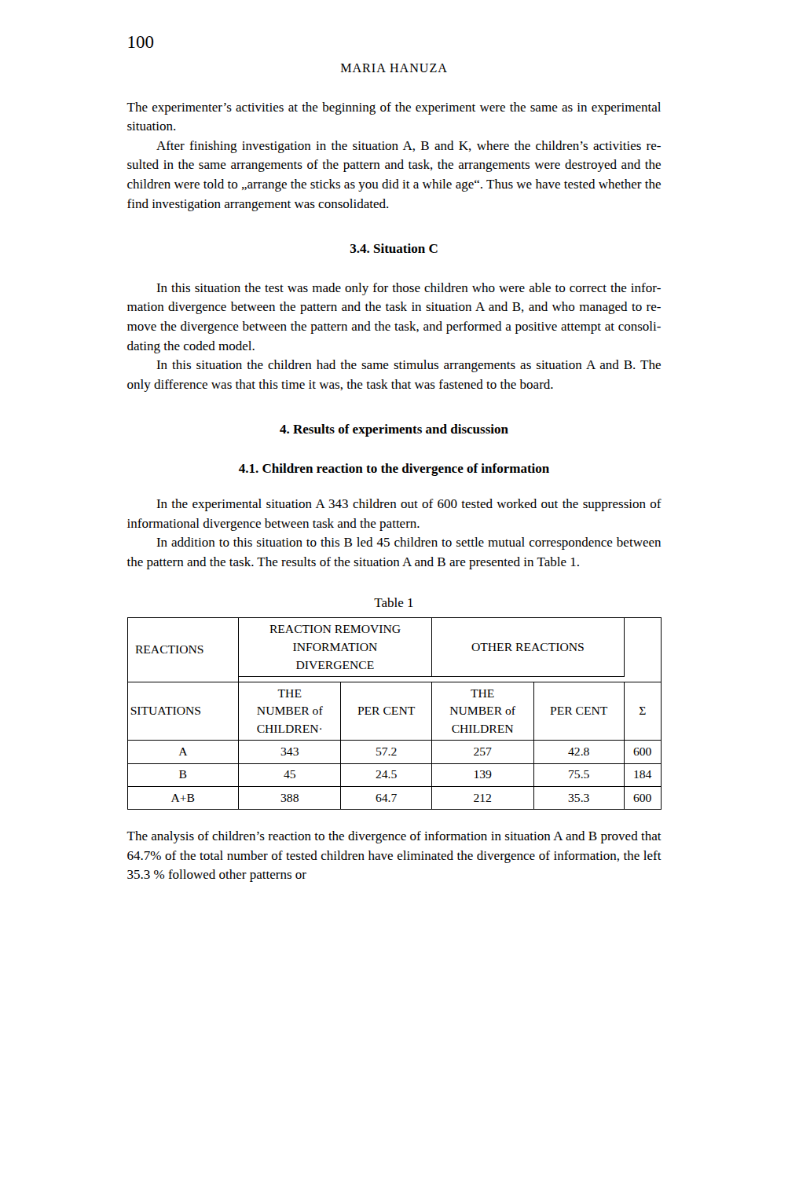100
MARIA HANUZA
The experimenter’s activities at the beginning of the experiment were the same as in experimental situation.
After finishing investigation in the situation A, B and K, where the children’s activities resulted in the same arrangements of the pattern and task, the arrangements were destroyed and the children were told to „arrange the sticks as you did it a while age“. Thus we have tested whether the find investigation arrangement was consolidated.
3.4. Situation C
In this situation the test was made only for those children who were able to correct the information divergence between the pattern and the task in situation A and B, and who managed to remove the divergence between the pattern and the task, and performed a positive attempt at consolidating the coded model.
In this situation the children had the same stimulus arrangements as situation A and B. The only difference was that this time it was, the task that was fastened to the board.
4. Results of experiments and discussion
4.1. Children reaction to the divergence of information
In the experimental situation A 343 children out of 600 tested worked out the suppression of informational divergence between task and the pattern.
In addition to this situation to this B led 45 children to settle mutual correspondence between the pattern and the task. The results of the situation A and B are presented in Table 1.
Table 1
| REACTIONS | REACTION REMOVING INFORMATION DIVERGENCE | OTHER REACTIONS | |
| SITUATIONS | THE NUMBER of CHILDREN· | PER CENT | THE NUMBER of CHILDREN | PER CENT | Σ |
| A | 343 | 57.2 | 257 | 42.8 | 600 |
| B | 45 | 24.5 | 139 | 75.5 | 184 |
| A+B | 388 | 64.7 | 212 | 35.3 | 600 |
The analysis of children’s reaction to the divergence of information in situation A and B proved that 64.7% of the total number of tested children have eliminated the divergence of information, the left 35.3 % followed other patterns or